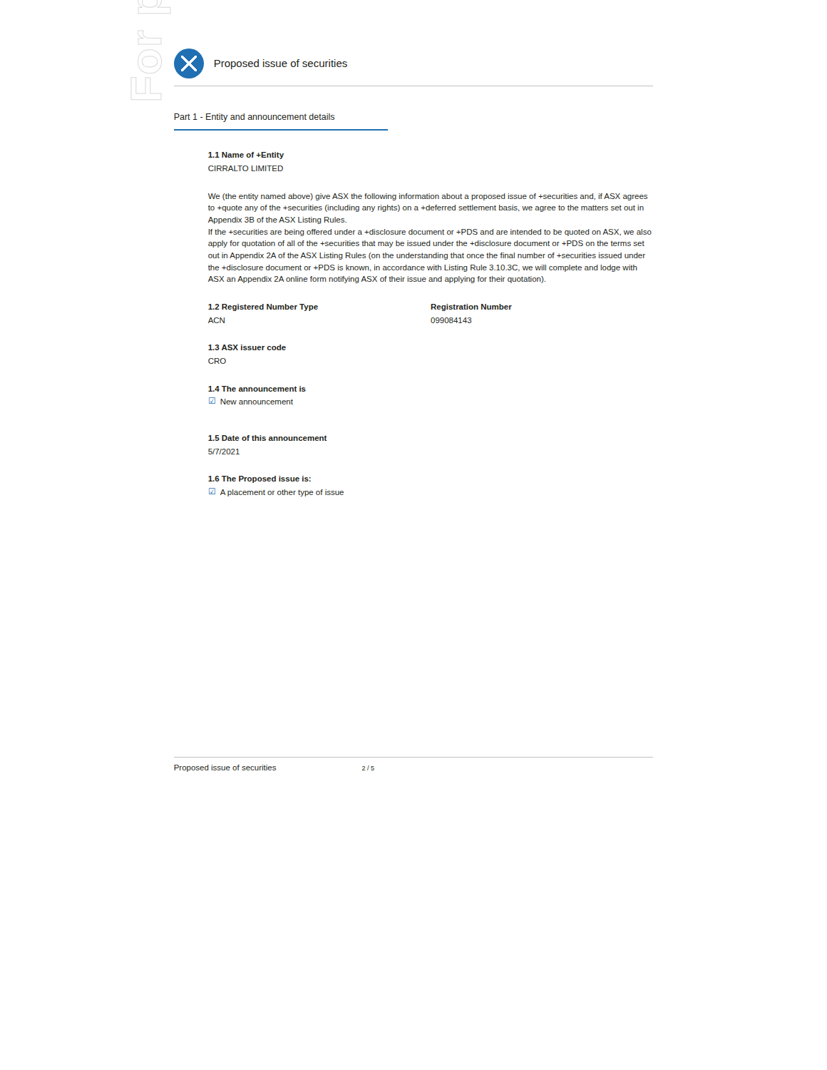For personal use only
Proposed issue of securities
Part 1 - Entity and announcement details
1.1 Name of +Entity
CIRRALTO LIMITED
We (the entity named above) give ASX the following information about a proposed issue of +securities and, if ASX agrees to +quote any of the +securities (including any rights) on a +deferred settlement basis, we agree to the matters set out in Appendix 3B of the ASX Listing Rules.
If the +securities are being offered under a +disclosure document or +PDS and are intended to be quoted on ASX, we also apply for quotation of all of the +securities that may be issued under the +disclosure document or +PDS on the terms set out in Appendix 2A of the ASX Listing Rules (on the understanding that once the final number of +securities issued under the +disclosure document or +PDS is known, in accordance with Listing Rule 3.10.3C, we will complete and lodge with ASX an Appendix 2A online form notifying ASX of their issue and applying for their quotation).
1.2 Registered Number Type
ACN
Registration Number
099084143
1.3 ASX issuer code
CRO
1.4 The announcement is
☑New announcement
1.5 Date of this announcement
5/7/2021
1.6 The Proposed issue is:
☑A placement or other type of issue
Proposed issue of securities
2 / 5